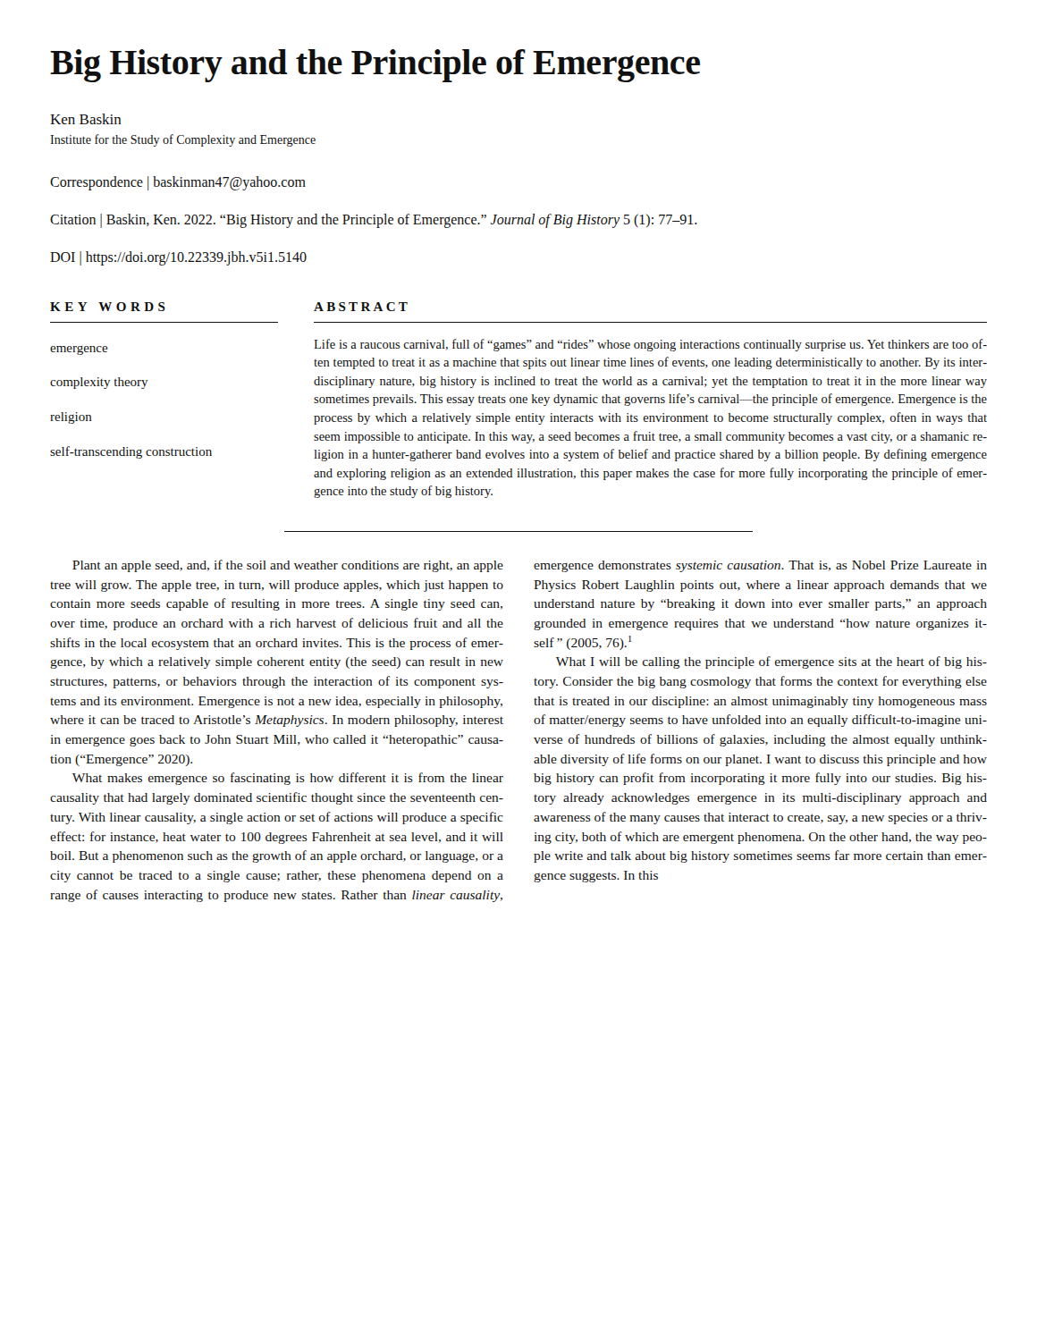Big History and the Principle of Emergence
Ken Baskin
Institute for the Study of Complexity and Emergence
Correspondence | baskinman47@yahoo.com
Citation | Baskin, Ken. 2022. “Big History and the Principle of Emergence.” Journal of Big History 5 (1): 77–91.
DOI | https://doi.org/10.22339.jbh.v5i1.5140
Key Words
emergence
complexity theory
religion
self-transcending construction
Abstract
Life is a raucous carnival, full of “games” and “rides” whose ongoing interactions continually surprise us. Yet thinkers are too often tempted to treat it as a machine that spits out linear time lines of events, one leading deterministically to another. By its interdisciplinary nature, big history is inclined to treat the world as a carnival; yet the temptation to treat it in the more linear way sometimes prevails. This essay treats one key dynamic that governs life’s carnival—the principle of emergence. Emergence is the process by which a relatively simple entity interacts with its environment to become structurally complex, often in ways that seem impossible to anticipate. In this way, a seed becomes a fruit tree, a small community becomes a vast city, or a shamanic religion in a hunter-gatherer band evolves into a system of belief and practice shared by a billion people. By defining emergence and exploring religion as an extended illustration, this paper makes the case for more fully incorporating the principle of emergence into the study of big history.
Plant an apple seed, and, if the soil and weather conditions are right, an apple tree will grow. The apple tree, in turn, will produce apples, which just happen to contain more seeds capable of resulting in more trees. A single tiny seed can, over time, produce an orchard with a rich harvest of delicious fruit and all the shifts in the local ecosystem that an orchard invites. This is the process of emergence, by which a relatively simple coherent entity (the seed) can result in new structures, patterns, or behaviors through the interaction of its component systems and its environment. Emergence is not a new idea, especially in philosophy, where it can be traced to Aristotle’s Metaphysics. In modern philosophy, interest in emergence goes back to John Stuart Mill, who called it “heteropathic” causation (“Emergence” 2020).
What makes emergence so fascinating is how different it is from the linear causality that had largely dominated scientific thought since the seventeenth century. With linear causality, a single action or set of actions will produce a specific effect: for instance, heat water to 100 degrees Fahrenheit at sea level, and it will boil. But a phenomenon such as the growth of an apple orchard, or language, or a city cannot be traced to a single cause; rather, these phenomena depend on a range of causes interacting to produce new states. Rather than linear causality, emergence demonstrates systemic causation. That is, as Nobel Prize Laureate in Physics Robert Laughlin points out, where a linear approach demands that we understand nature by “breaking it down into ever smaller parts,” an approach grounded in emergence requires that we understand “how nature organizes itself ” (2005, 76).1
What I will be calling the principle of emergence sits at the heart of big history. Consider the big bang cosmology that forms the context for everything else that is treated in our discipline: an almost unimaginably tiny homogeneous mass of matter/energy seems to have unfolded into an equally difficult-to-imagine universe of hundreds of billions of galaxies, including the almost equally unthinkable diversity of life forms on our planet. I want to discuss this principle and how big history can profit from incorporating it more fully into our studies. Big history already acknowledges emergence in its multi-disciplinary approach and awareness of the many causes that interact to create, say, a new species or a thriving city, both of which are emergent phenomena. On the other hand, the way people write and talk about big history sometimes seems far more certain than emergence suggests. In this